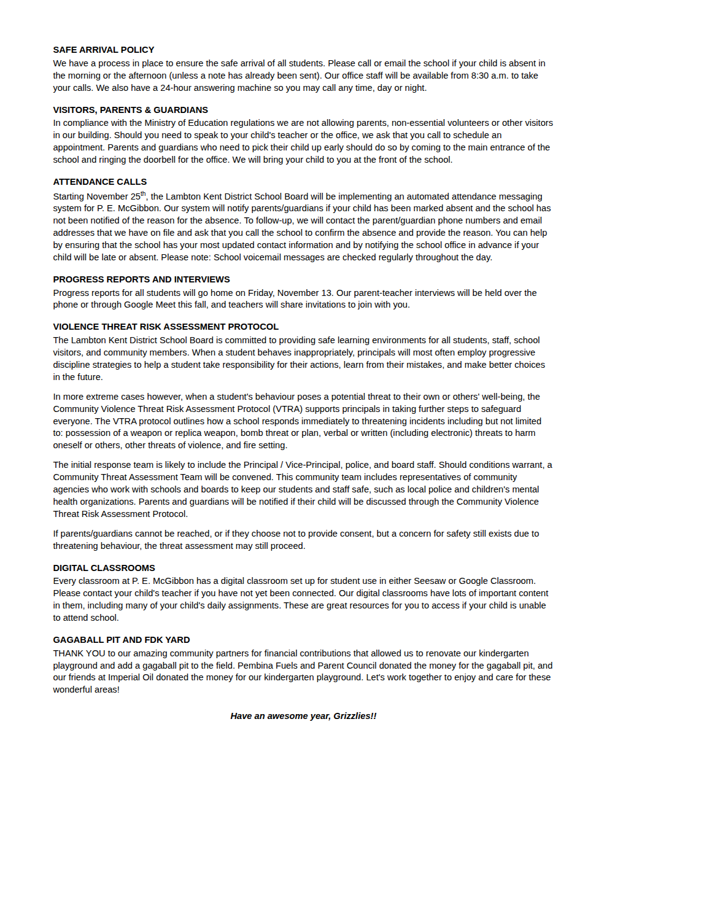Safe Arrival Policy
We have a process in place to ensure the safe arrival of all students. Please call or email the school if your child is absent in the morning or the afternoon (unless a note has already been sent). Our office staff will be available from 8:30 a.m. to take your calls. We also have a 24-hour answering machine so you may call any time, day or night.
Visitors, Parents & Guardians
In compliance with the Ministry of Education regulations we are not allowing parents, non-essential volunteers or other visitors in our building. Should you need to speak to your child's teacher or the office, we ask that you call to schedule an appointment. Parents and guardians who need to pick their child up early should do so by coming to the main entrance of the school and ringing the doorbell for the office. We will bring your child to you at the front of the school.
Attendance Calls
Starting November 25th, the Lambton Kent District School Board will be implementing an automated attendance messaging system for P. E. McGibbon. Our system will notify parents/guardians if your child has been marked absent and the school has not been notified of the reason for the absence. To follow-up, we will contact the parent/guardian phone numbers and email addresses that we have on file and ask that you call the school to confirm the absence and provide the reason. You can help by ensuring that the school has your most updated contact information and by notifying the school office in advance if your child will be late or absent. Please note: School voicemail messages are checked regularly throughout the day.
Progress Reports and Interviews
Progress reports for all students will go home on Friday, November 13. Our parent-teacher interviews will be held over the phone or through Google Meet this fall, and teachers will share invitations to join with you.
Violence Threat Risk Assessment Protocol
The Lambton Kent District School Board is committed to providing safe learning environments for all students, staff, school visitors, and community members. When a student behaves inappropriately, principals will most often employ progressive discipline strategies to help a student take responsibility for their actions, learn from their mistakes, and make better choices in the future.
In more extreme cases however, when a student's behaviour poses a potential threat to their own or others' well-being, the Community Violence Threat Risk Assessment Protocol (VTRA) supports principals in taking further steps to safeguard everyone. The VTRA protocol outlines how a school responds immediately to threatening incidents including but not limited to: possession of a weapon or replica weapon, bomb threat or plan, verbal or written (including electronic) threats to harm oneself or others, other threats of violence, and fire setting.
The initial response team is likely to include the Principal / Vice-Principal, police, and board staff. Should conditions warrant, a Community Threat Assessment Team will be convened. This community team includes representatives of community agencies who work with schools and boards to keep our students and staff safe, such as local police and children's mental health organizations. Parents and guardians will be notified if their child will be discussed through the Community Violence Threat Risk Assessment Protocol.
If parents/guardians cannot be reached, or if they choose not to provide consent, but a concern for safety still exists due to threatening behaviour, the threat assessment may still proceed.
Digital Classrooms
Every classroom at P. E. McGibbon has a digital classroom set up for student use in either Seesaw or Google Classroom. Please contact your child's teacher if you have not yet been connected. Our digital classrooms have lots of important content in them, including many of your child's daily assignments. These are great resources for you to access if your child is unable to attend school.
Gagaball Pit and FDK Yard
THANK YOU to our amazing community partners for financial contributions that allowed us to renovate our kindergarten playground and add a gagaball pit to the field. Pembina Fuels and Parent Council donated the money for the gagaball pit, and our friends at Imperial Oil donated the money for our kindergarten playground. Let's work together to enjoy and care for these wonderful areas!
Have an awesome year, Grizzlies!!